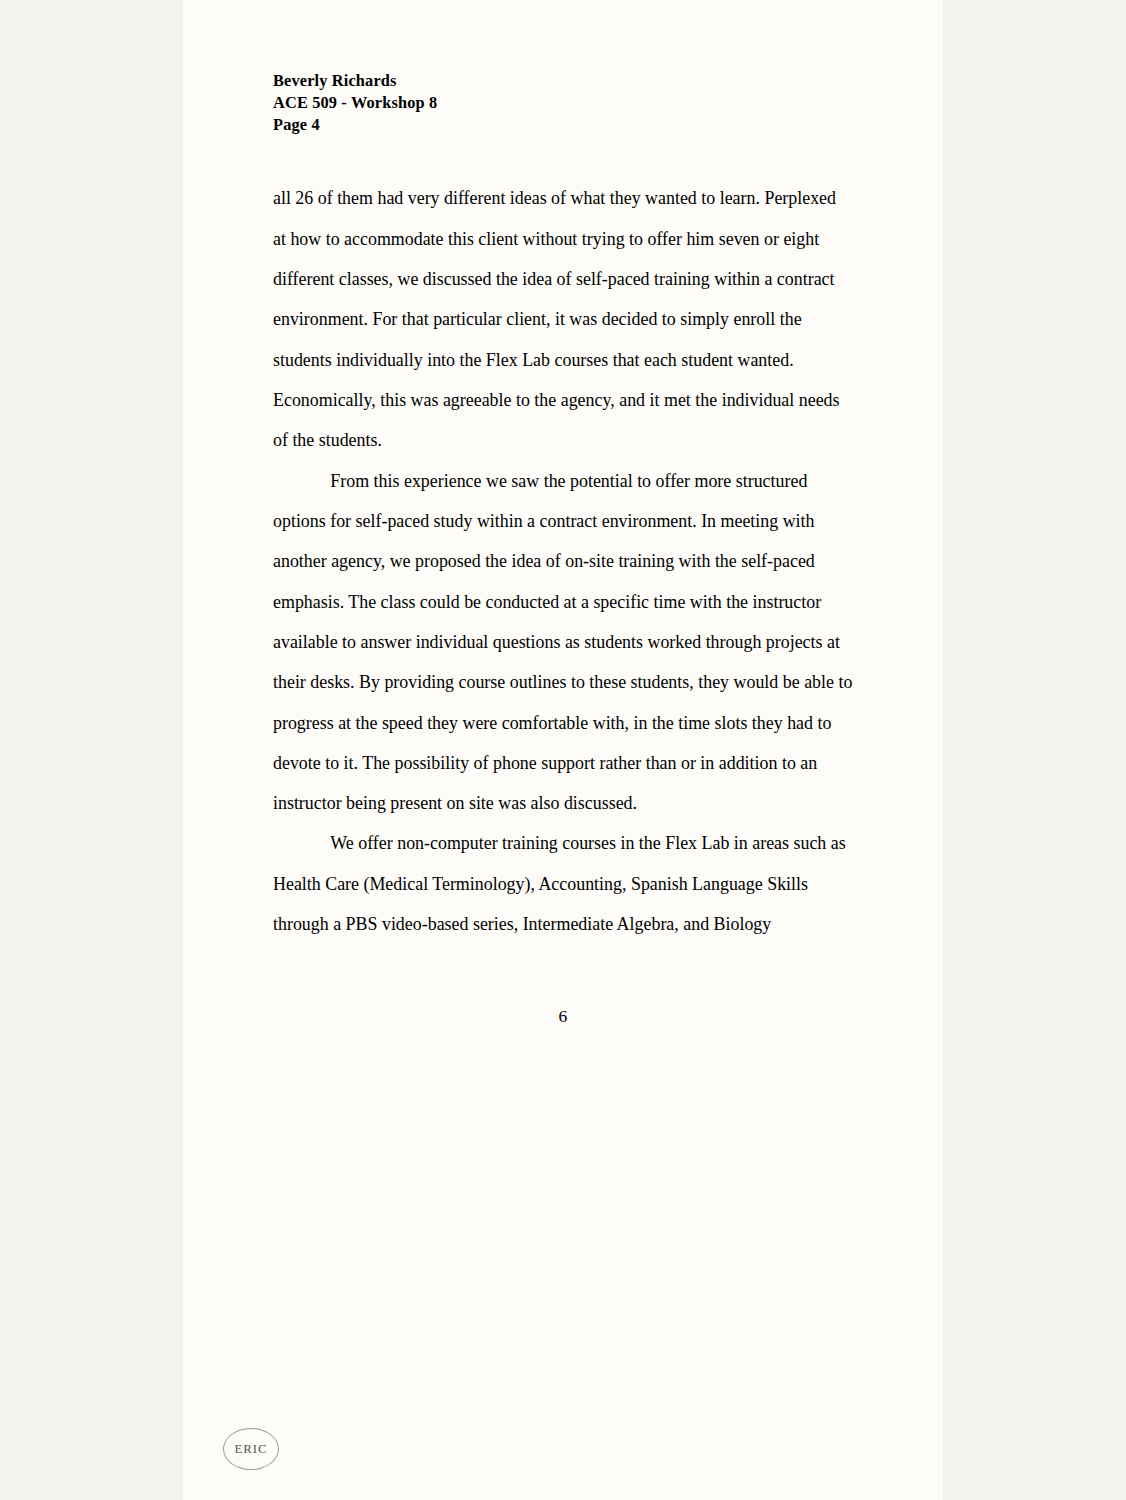Beverly Richards ACE 509 - Workshop 8 Page 4
all 26 of them had very different ideas of what they wanted to learn. Perplexed at how to accommodate this client without trying to offer him seven or eight different classes, we discussed the idea of self-paced training within a contract environment. For that particular client, it was decided to simply enroll the students individually into the Flex Lab courses that each student wanted. Economically, this was agreeable to the agency, and it met the individual needs of the students.
From this experience we saw the potential to offer more structured options for self-paced study within a contract environment. In meeting with another agency, we proposed the idea of on-site training with the self-paced emphasis. The class could be conducted at a specific time with the instructor available to answer individual questions as students worked through projects at their desks. By providing course outlines to these students, they would be able to progress at the speed they were comfortable with, in the time slots they had to devote to it. The possibility of phone support rather than or in addition to an instructor being present on site was also discussed.
We offer non-computer training courses in the Flex Lab in areas such as Health Care (Medical Terminology), Accounting, Spanish Language Skills through a PBS video-based series, Intermediate Algebra, and Biology
6
ERIC